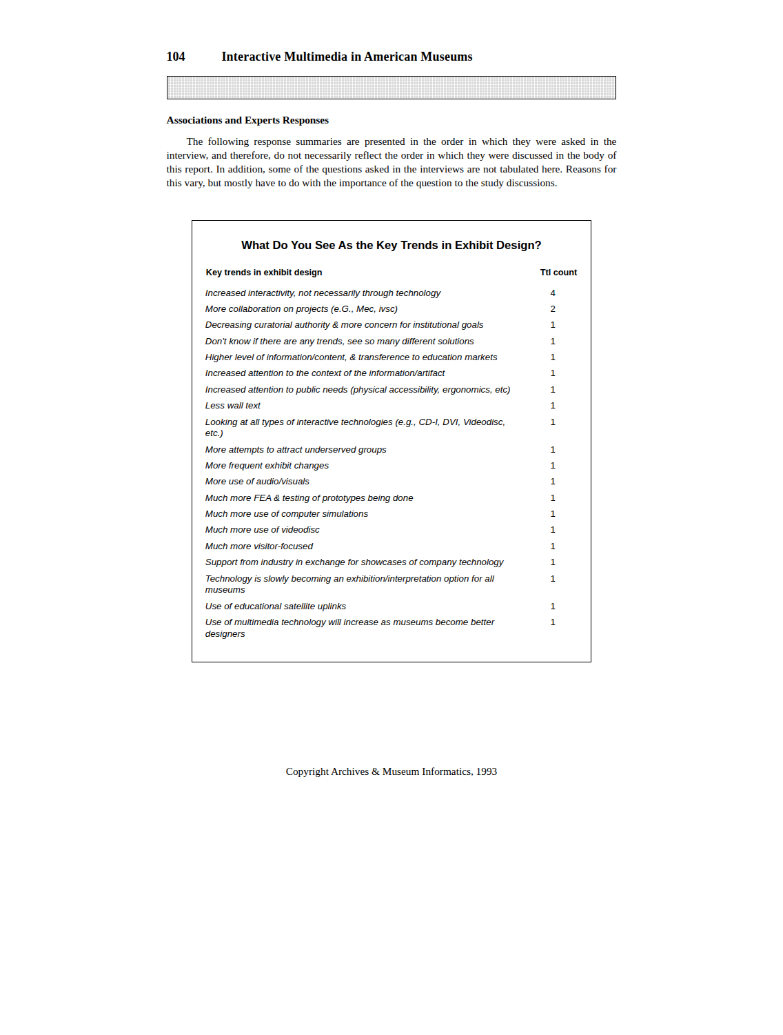104 Interactive Multimedia in American Museums
Associations and Experts Responses
The following response summaries are presented in the order in which they were asked in the interview, and therefore, do not necessarily reflect the order in which they were discussed in the body of this report. In addition, some of the questions asked in the interviews are not tabulated here. Reasons for this vary, but mostly have to do with the importance of the question to the study discussions.
What Do You See As the Key Trends in Exhibit Design?
| Key trends in exhibit design | Ttl count |
| --- | --- |
| Increased interactivity, not necessarily through technology | 4 |
| More collaboration on projects (e.G., Mec, ivsc) | 2 |
| Decreasing curatorial authority & more concern for institutional goals | 1 |
| Don't know if there are any trends, see so many different solutions | 1 |
| Higher level of information/content, & transference to education markets | 1 |
| Increased attention to the context of the information/artifact | 1 |
| Increased attention to public needs (physical accessibility, ergonomics, etc) | 1 |
| Less wall text | 1 |
| Looking at all types of interactive technologies (e.g., CD-I, DVI, Videodisc, etc.) | 1 |
| More attempts to attract underserved groups | 1 |
| More frequent exhibit changes | 1 |
| More use of audio/visuals | 1 |
| Much more FEA & testing of prototypes being done | 1 |
| Much more use of computer simulations | 1 |
| Much more use of videodisc | 1 |
| Much more visitor-focused | 1 |
| Support from industry in exchange for showcases of company technology | 1 |
| Technology is slowly becoming an exhibition/interpretation option for all museums | 1 |
| Use of educational satellite uplinks | 1 |
| Use of multimedia technology will increase as museums become better designers | 1 |
Copyright Archives & Museum Informatics, 1993